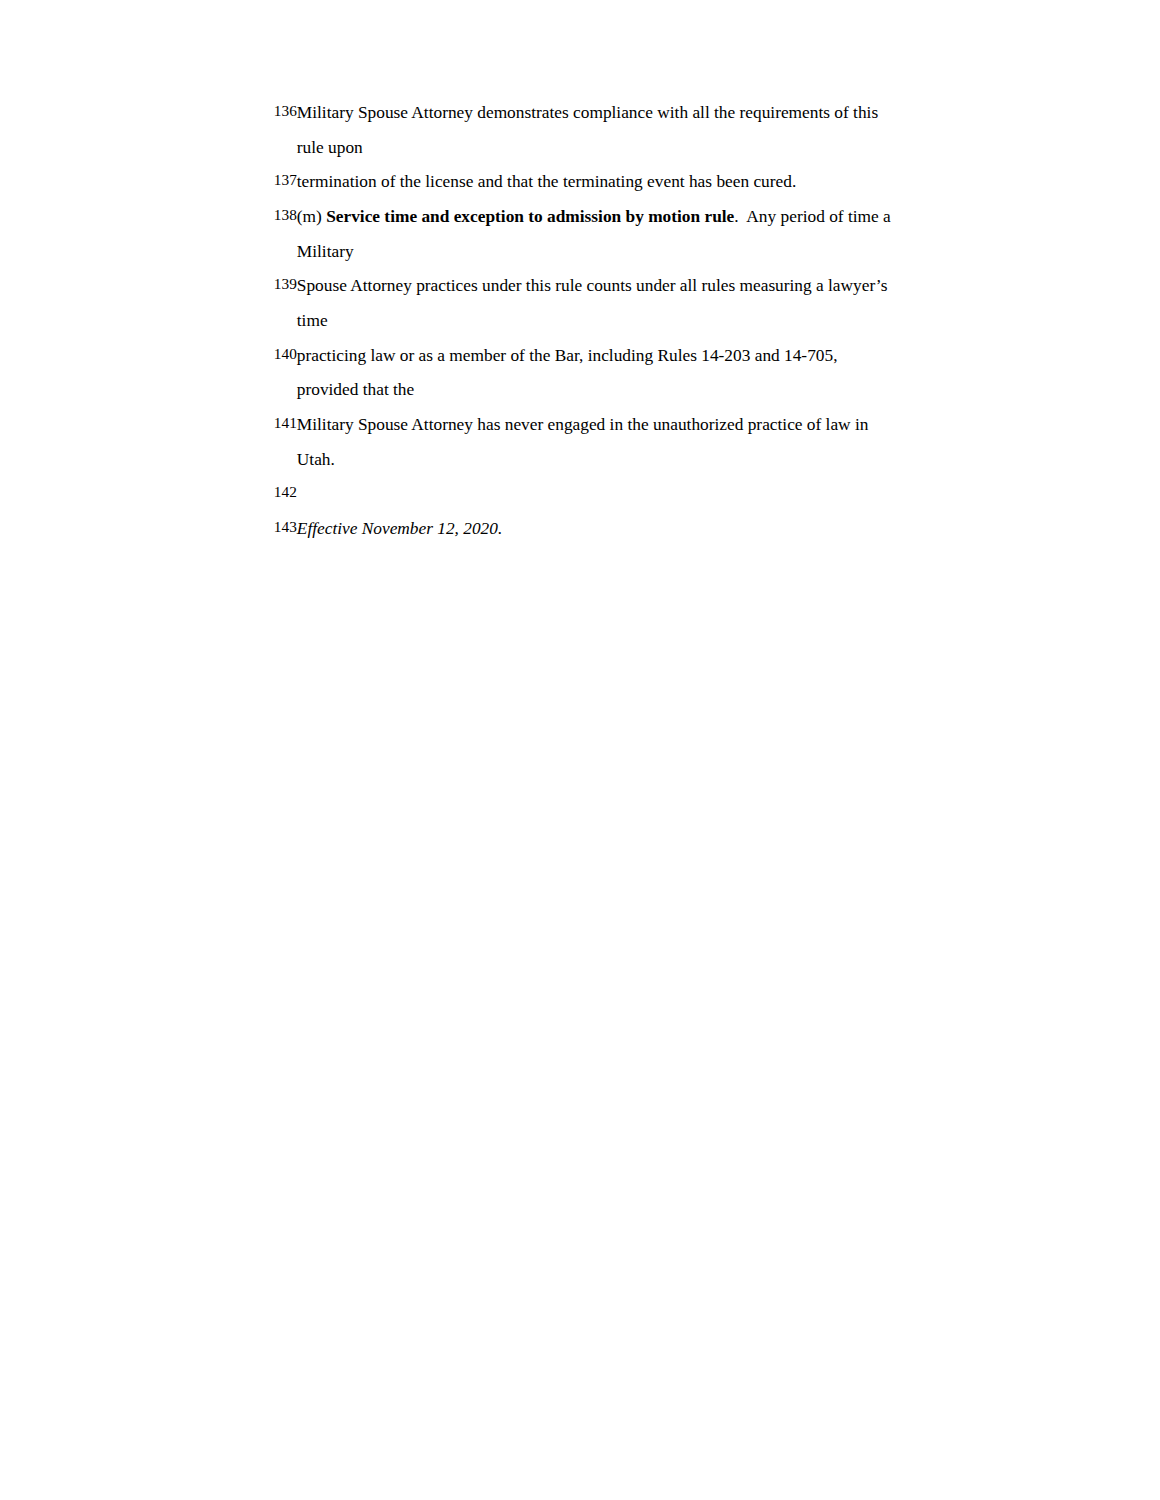| 136 | Military Spouse Attorney demonstrates compliance with all the requirements of this rule upon |
| 137 | termination of the license and that the terminating event has been cured. |
| 138 | (m) Service time and exception to admission by motion rule . Any period of time a Military |
| 139 | Spouse Attorney practices under this rule counts under all rules measuring a lawyer’s time |
| 140 | practicing law or as a member of the Bar, including Rules 14-203 and 14-705, provided that the |
| 141 | Military Spouse Attorney has never engaged in the unauthorized practice of law in Utah. |
| 142 | |
| 143 | Effective November 12, 2020. |